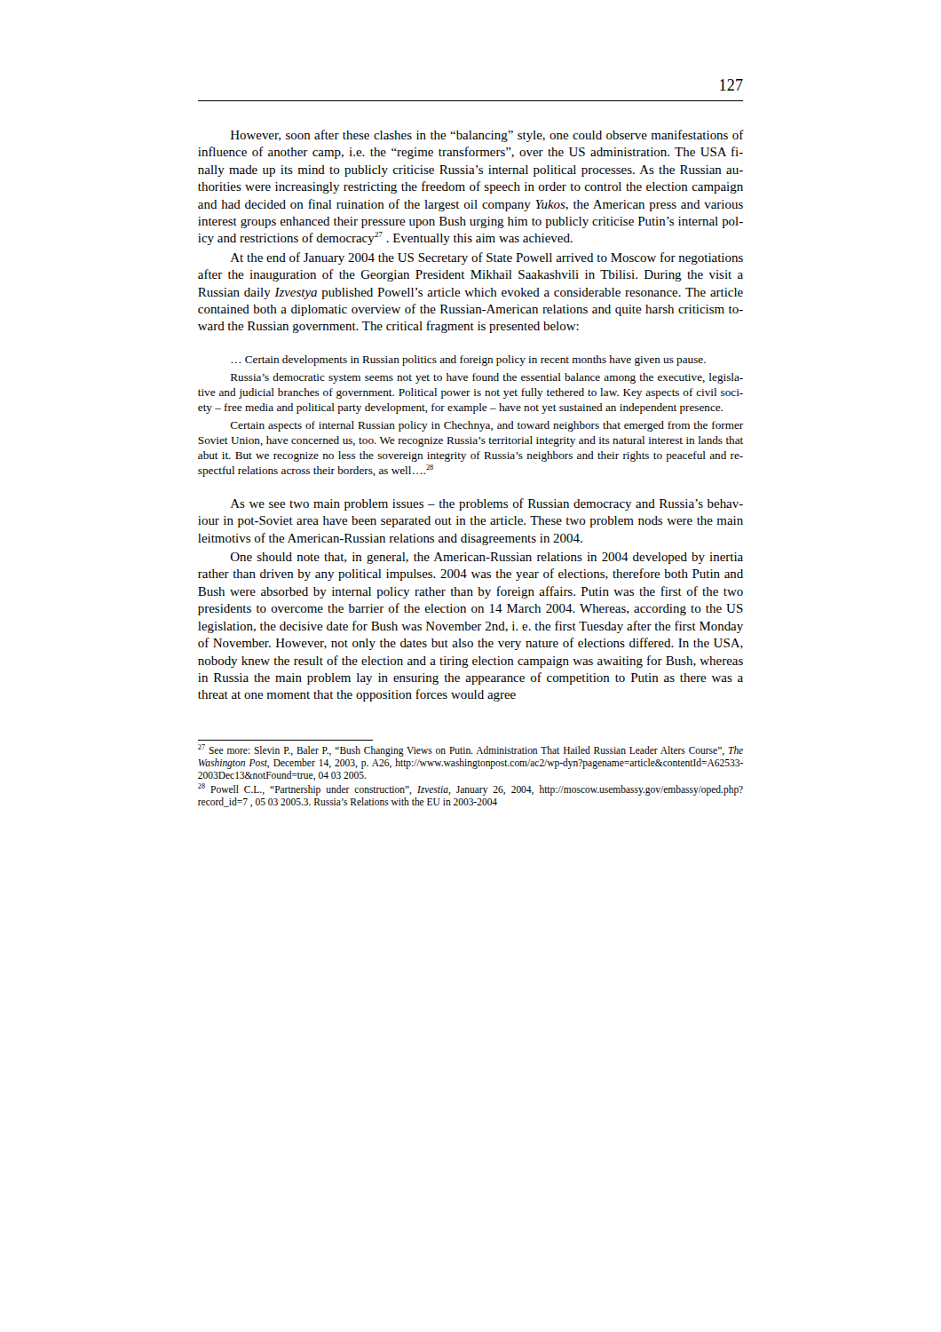127
However, soon after these clashes in the “balancing” style, one could observe manifestations of influence of another camp, i.e. the “regime transformers”, over the US administration. The USA finally made up its mind to publicly criticise Russia’s internal political processes. As the Russian authorities were increasingly restricting the freedom of speech in order to control the election campaign and had decided on final ruination of the largest oil company Yukos, the American press and various interest groups enhanced their pressure upon Bush urging him to publicly criticise Putin’s internal policy and restrictions of democracy27 . Eventually this aim was achieved.
At the end of January 2004 the US Secretary of State Powell arrived to Moscow for negotiations after the inauguration of the Georgian President Mikhail Saakashvili in Tbilisi. During the visit a Russian daily Izvestya published Powell’s article which evoked a considerable resonance. The article contained both a diplomatic overview of the Russian-American relations and quite harsh criticism toward the Russian government. The critical fragment is presented below:
… Certain developments in Russian politics and foreign policy in recent months have given us pause.
Russia’s democratic system seems not yet to have found the essential balance among the executive, legislative and judicial branches of government. Political power is not yet fully tethered to law. Key aspects of civil society – free media and political party development, for example – have not yet sustained an independent presence.
Certain aspects of internal Russian policy in Chechnya, and toward neighbors that emerged from the former Soviet Union, have concerned us, too. We recognize Russia’s territorial integrity and its natural interest in lands that abut it. But we recognize no less the sovereign integrity of Russia’s neighbors and their rights to peaceful and respectful relations across their borders, as well….28
As we see two main problem issues – the problems of Russian democracy and Russia’s behaviour in pot-Soviet area have been separated out in the article. These two problem nods were the main leitmotivs of the American-Russian relations and disagreements in 2004.
One should note that, in general, the American-Russian relations in 2004 developed by inertia rather than driven by any political impulses. 2004 was the year of elections, therefore both Putin and Bush were absorbed by internal policy rather than by foreign affairs. Putin was the first of the two presidents to overcome the barrier of the election on 14 March 2004. Whereas, according to the US legislation, the decisive date for Bush was November 2nd, i. e. the first Tuesday after the first Monday of November. However, not only the dates but also the very nature of elections differed. In the USA, nobody knew the result of the election and a tiring election campaign was awaiting for Bush, whereas in Russia the main problem lay in ensuring the appearance of competition to Putin as there was a threat at one moment that the opposition forces would agree
27 See more: Slevin P., Baler P., “Bush Changing Views on Putin. Administration That Hailed Russian Leader Alters Course”, The Washington Post, December 14, 2003, p. A26, http://www.washingtonpost.com/ac2/wp-dyn?pagename=article&contentId=A62533-2003Dec13&notFound=true, 04 03 2005.
28 Powell C.L., “Partnership under construction”, Izvestia, January 26, 2004, http://moscow.usembassy.gov/embassy/oped.php?record_id=7 , 05 03 2005.3. Russia’s Relations with the EU in 2003-2004